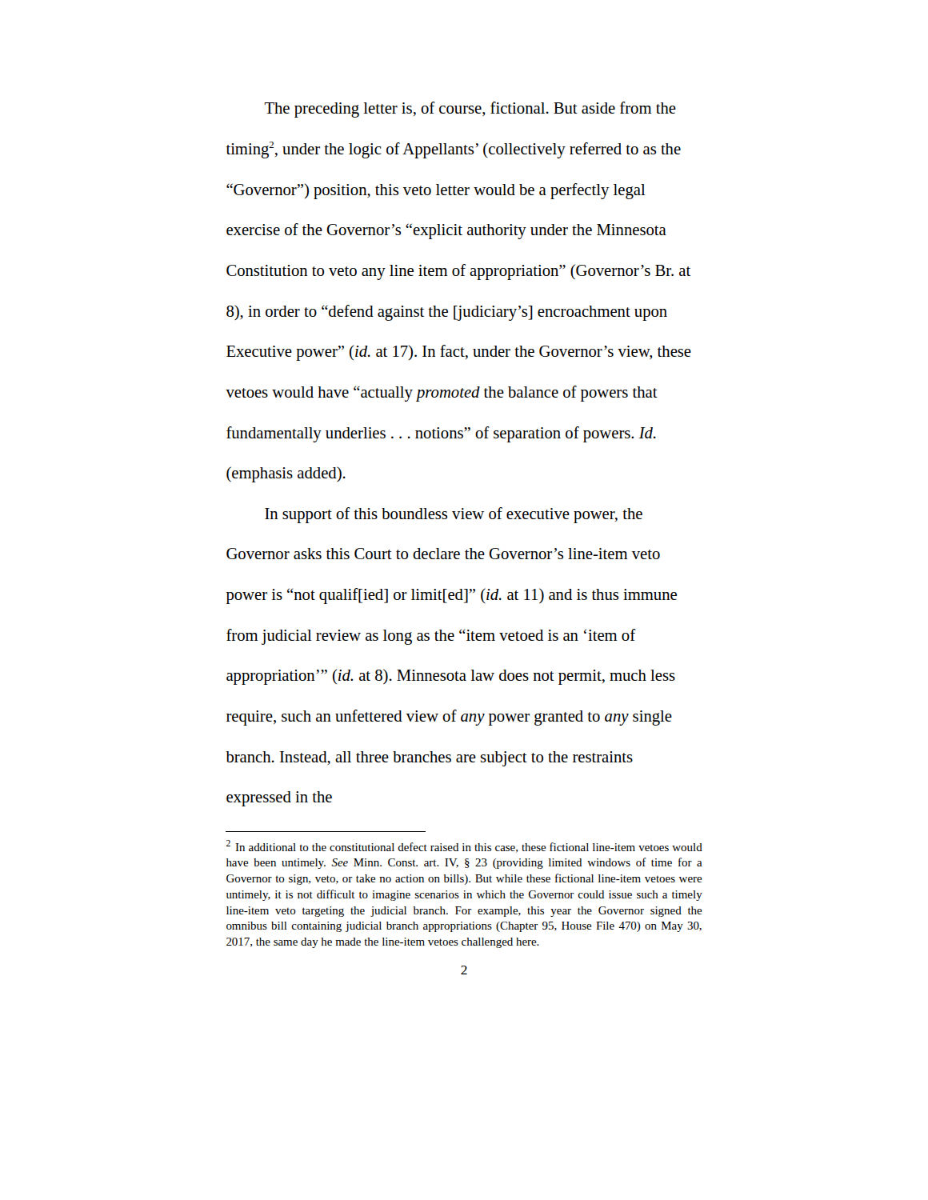The preceding letter is, of course, fictional. But aside from the timing2, under the logic of Appellants’ (collectively referred to as the “Governor”) position, this veto letter would be a perfectly legal exercise of the Governor’s “explicit authority under the Minnesota Constitution to veto any line item of appropriation” (Governor’s Br. at 8), in order to “defend against the [judiciary’s] encroachment upon Executive power” (id. at 17). In fact, under the Governor’s view, these vetoes would have “actually promoted the balance of powers that fundamentally underlies . . . notions” of separation of powers. Id. (emphasis added).
In support of this boundless view of executive power, the Governor asks this Court to declare the Governor’s line-item veto power is “not qualif[ied] or limit[ed]” (id. at 11) and is thus immune from judicial review as long as the “item vetoed is an ‘item of appropriation’” (id. at 8). Minnesota law does not permit, much less require, such an unfettered view of any power granted to any single branch. Instead, all three branches are subject to the restraints expressed in the
2 In additional to the constitutional defect raised in this case, these fictional line-item vetoes would have been untimely. See Minn. Const. art. IV, § 23 (providing limited windows of time for a Governor to sign, veto, or take no action on bills). But while these fictional line-item vetoes were untimely, it is not difficult to imagine scenarios in which the Governor could issue such a timely line-item veto targeting the judicial branch. For example, this year the Governor signed the omnibus bill containing judicial branch appropriations (Chapter 95, House File 470) on May 30, 2017, the same day he made the line-item vetoes challenged here.
2